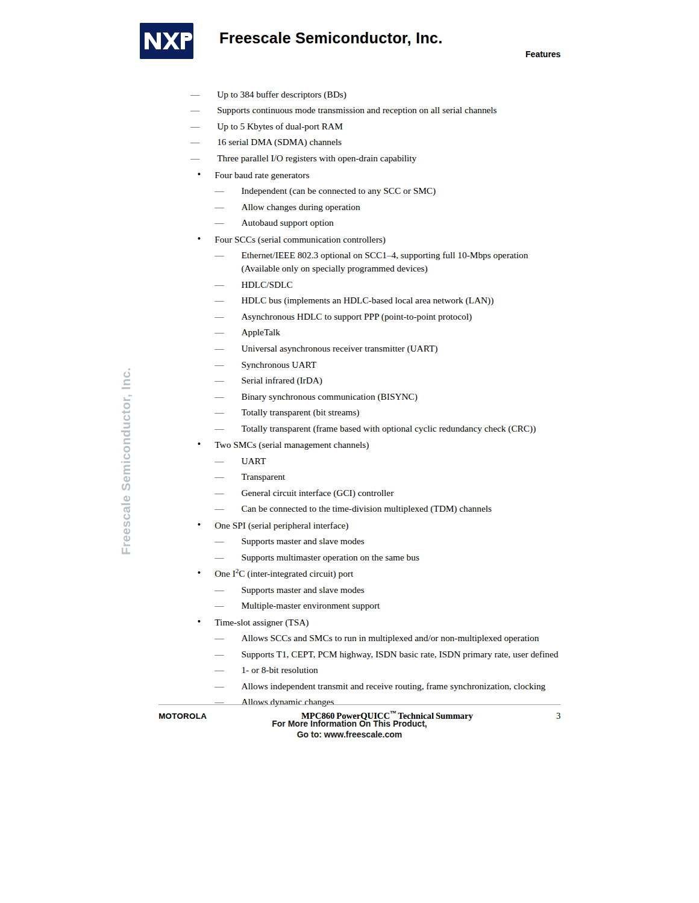Freescale Semiconductor, Inc.
Freescale Semiconductor, Inc.
Features
Up to 384 buffer descriptors (BDs)
Supports continuous mode transmission and reception on all serial channels
Up to 5 Kbytes of dual-port RAM
16 serial DMA (SDMA) channels
Three parallel I/O registers with open-drain capability
Four baud rate generators
Independent (can be connected to any SCC or SMC)
Allow changes during operation
Autobaud support option
Four SCCs (serial communication controllers)
Ethernet/IEEE 802.3 optional on SCC1–4, supporting full 10-Mbps operation (Available only on specially programmed devices)
HDLC/SDLC
HDLC bus (implements an HDLC-based local area network (LAN))
Asynchronous HDLC to support PPP (point-to-point protocol)
AppleTalk
Universal asynchronous receiver transmitter (UART)
Synchronous UART
Serial infrared (IrDA)
Binary synchronous communication (BISYNC)
Totally transparent (bit streams)
Totally transparent (frame based with optional cyclic redundancy check (CRC))
Two SMCs (serial management channels)
UART
Transparent
General circuit interface (GCI) controller
Can be connected to the time-division multiplexed (TDM) channels
One SPI (serial peripheral interface)
Supports master and slave modes
Supports multimaster operation on the same bus
One I2C (inter-integrated circuit) port
Supports master and slave modes
Multiple-master environment support
Time-slot assigner (TSA)
Allows SCCs and SMCs to run in multiplexed and/or non-multiplexed operation
Supports T1, CEPT, PCM highway, ISDN basic rate, ISDN primary rate, user defined
1- or 8-bit resolution
Allows independent transmit and receive routing, frame synchronization, clocking
Allows dynamic changes
MOTOROLA
MPC860 PowerQUICC™ Technical Summary
3
For More Information On This Product,
Go to: www.freescale.com